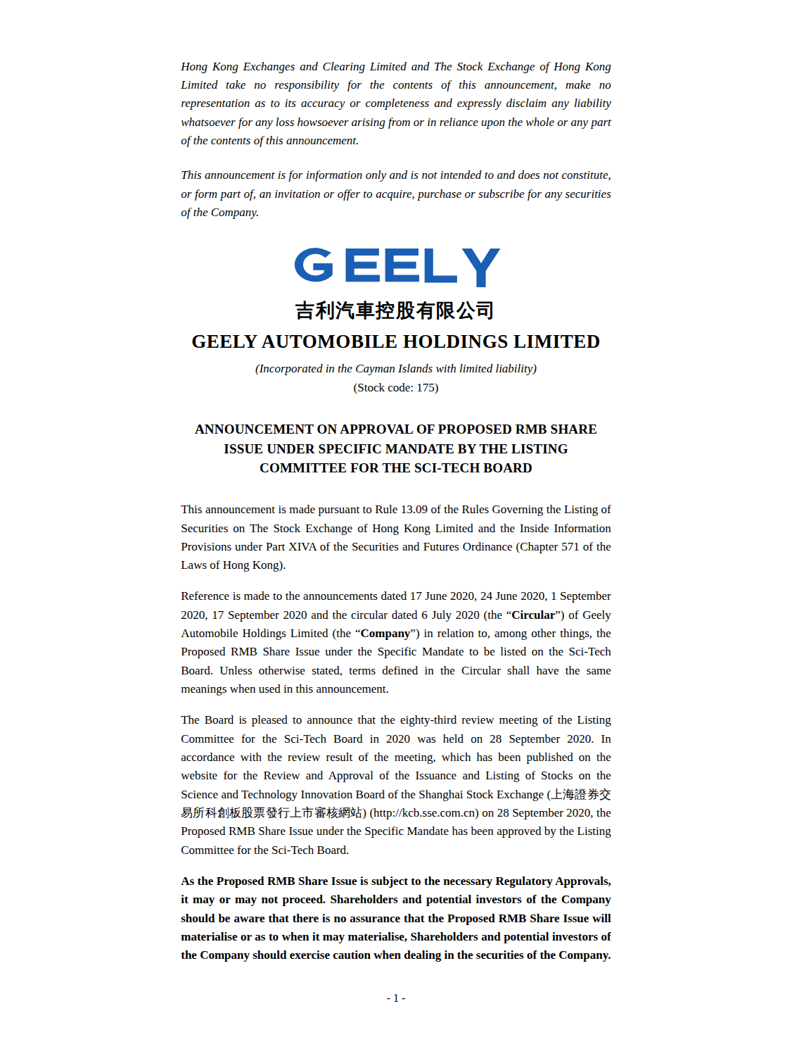Hong Kong Exchanges and Clearing Limited and The Stock Exchange of Hong Kong Limited take no responsibility for the contents of this announcement, make no representation as to its accuracy or completeness and expressly disclaim any liability whatsoever for any loss howsoever arising from or in reliance upon the whole or any part of the contents of this announcement.
This announcement is for information only and is not intended to and does not constitute, or form part of, an invitation or offer to acquire, purchase or subscribe for any securities of the Company.
吉利汽車控股有限公司
GEELY AUTOMOBILE HOLDINGS LIMITED
(Incorporated in the Cayman Islands with limited liability)
(Stock code: 175)
ANNOUNCEMENT ON APPROVAL OF PROPOSED RMB SHARE ISSUE UNDER SPECIFIC MANDATE BY THE LISTING COMMITTEE FOR THE SCI-TECH BOARD
This announcement is made pursuant to Rule 13.09 of the Rules Governing the Listing of Securities on The Stock Exchange of Hong Kong Limited and the Inside Information Provisions under Part XIVA of the Securities and Futures Ordinance (Chapter 571 of the Laws of Hong Kong).
Reference is made to the announcements dated 17 June 2020, 24 June 2020, 1 September 2020, 17 September 2020 and the circular dated 6 July 2020 (the “Circular”) of Geely Automobile Holdings Limited (the “Company”) in relation to, among other things, the Proposed RMB Share Issue under the Specific Mandate to be listed on the Sci-Tech Board. Unless otherwise stated, terms defined in the Circular shall have the same meanings when used in this announcement.
The Board is pleased to announce that the eighty-third review meeting of the Listing Committee for the Sci-Tech Board in 2020 was held on 28 September 2020. In accordance with the review result of the meeting, which has been published on the website for the Review and Approval of the Issuance and Listing of Stocks on the Science and Technology Innovation Board of the Shanghai Stock Exchange (上海證券交易所科創板股票發行上市審核網站) (http://kcb.sse.com.cn) on 28 September 2020, the Proposed RMB Share Issue under the Specific Mandate has been approved by the Listing Committee for the Sci-Tech Board.
As the Proposed RMB Share Issue is subject to the necessary Regulatory Approvals, it may or may not proceed. Shareholders and potential investors of the Company should be aware that there is no assurance that the Proposed RMB Share Issue will materialise or as to when it may materialise, Shareholders and potential investors of the Company should exercise caution when dealing in the securities of the Company.
- 1 -